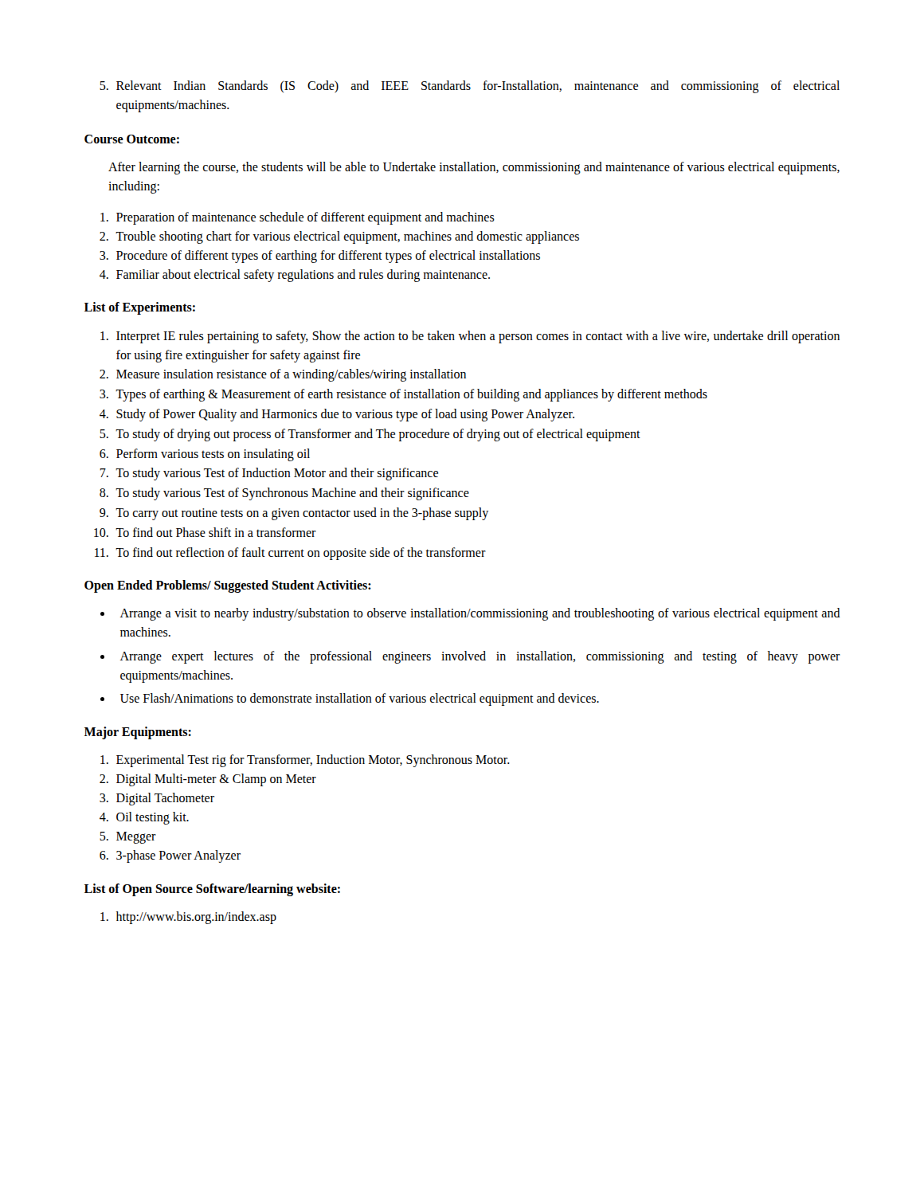Relevant Indian Standards (IS Code) and IEEE Standards for-Installation, maintenance and commissioning of electrical equipments/machines.
Course Outcome:
After learning the course, the students will be able to Undertake installation, commissioning and maintenance of various electrical equipments, including:
Preparation of maintenance schedule of different equipment and machines
Trouble shooting chart for various electrical equipment, machines and domestic appliances
Procedure of different types of earthing for different types of electrical installations
Familiar about electrical safety regulations and rules during maintenance.
List of Experiments:
Interpret IE rules pertaining to safety, Show the action to be taken when a person comes in contact with a live wire, undertake drill operation for using fire extinguisher for safety against fire
Measure insulation resistance of a winding/cables/wiring installation
Types of earthing & Measurement of earth resistance of installation of building and appliances by different methods
Study of Power Quality and Harmonics due to various type of load using Power Analyzer.
To study of drying out process of Transformer and The procedure of drying out of electrical equipment
Perform various tests on insulating oil
To study various Test of Induction Motor and their significance
To study various Test of Synchronous Machine and their significance
To carry out routine tests on a given contactor used in the 3-phase supply
To find out Phase shift in a transformer
To find out reflection of fault current on opposite side of the transformer
Open Ended Problems/ Suggested Student Activities:
Arrange a visit to nearby industry/substation to observe installation/commissioning and troubleshooting of various electrical equipment and machines.
Arrange expert lectures of the professional engineers involved in installation, commissioning and testing of heavy power equipments/machines.
Use Flash/Animations to demonstrate installation of various electrical equipment and devices.
Major Equipments:
Experimental Test rig for Transformer, Induction Motor, Synchronous Motor.
Digital Multi-meter & Clamp on Meter
Digital Tachometer
Oil testing kit.
Megger
3-phase Power Analyzer
List of Open Source Software/learning website:
http://www.bis.org.in/index.asp